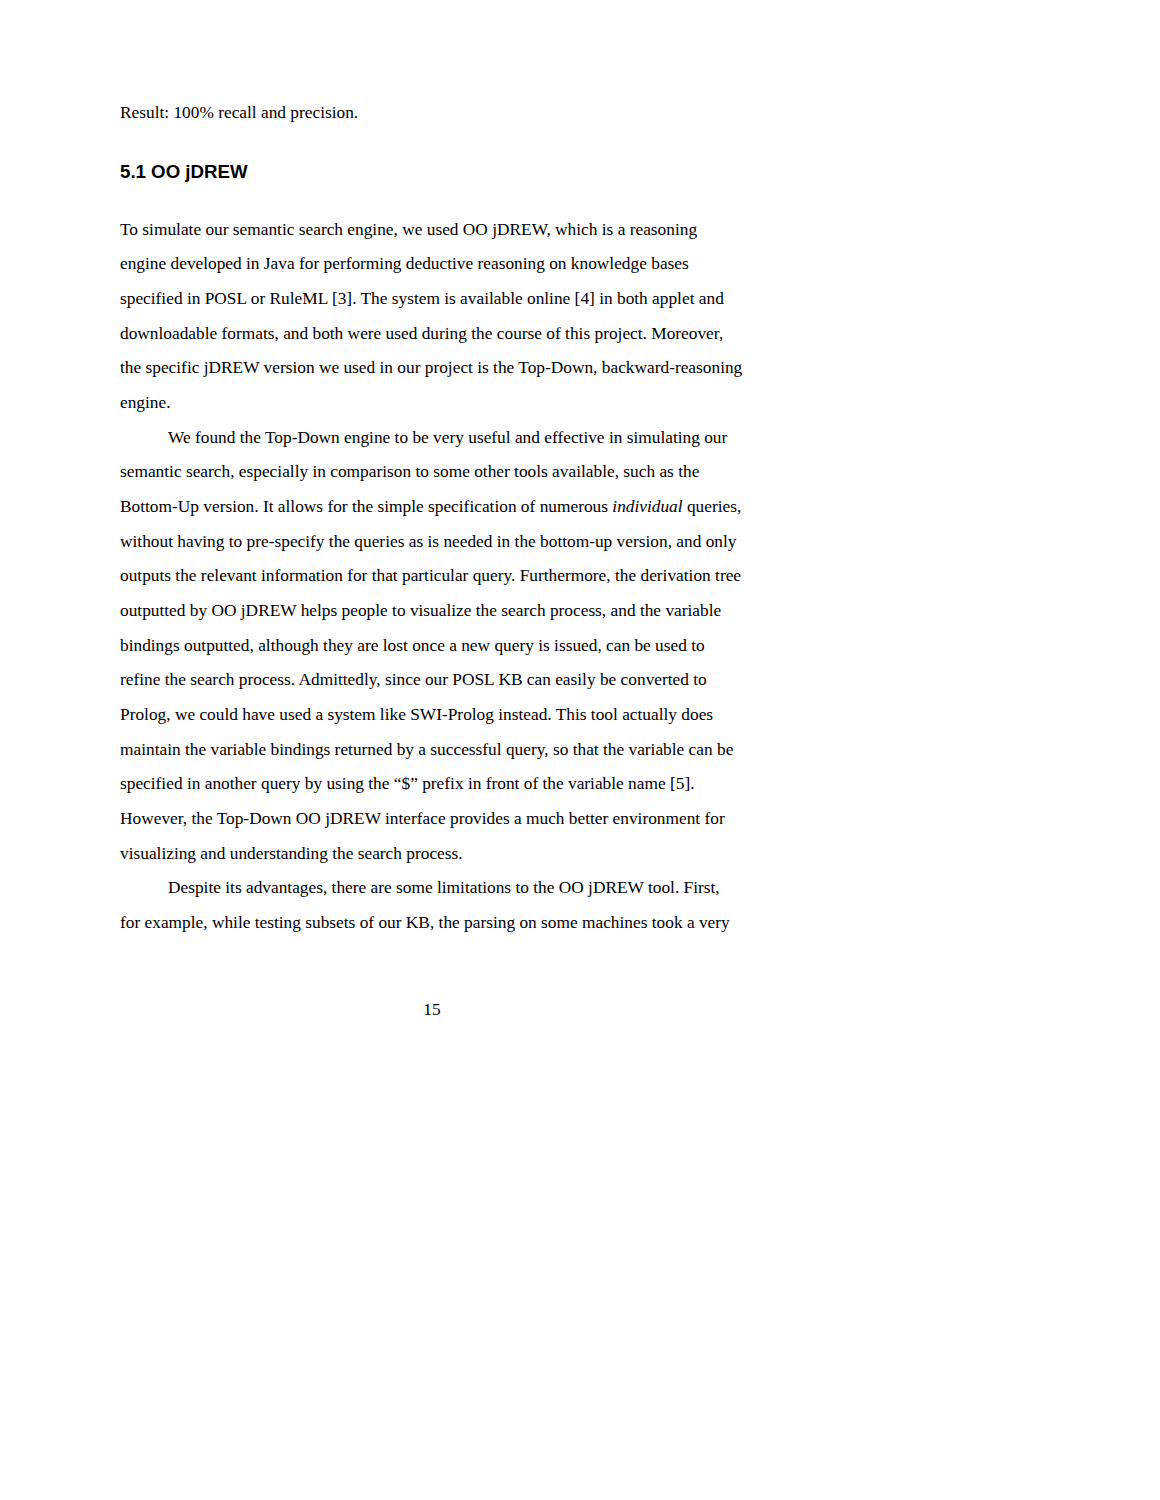Result: 100% recall and precision.
5.1 OO jDREW
To simulate our semantic search engine, we used OO jDREW, which is a reasoning engine developed in Java for performing deductive reasoning on knowledge bases specified in POSL or RuleML [3]. The system is available online [4] in both applet and downloadable formats, and both were used during the course of this project. Moreover, the specific jDREW version we used in our project is the Top-Down, backward-reasoning engine.
We found the Top-Down engine to be very useful and effective in simulating our semantic search, especially in comparison to some other tools available, such as the Bottom-Up version. It allows for the simple specification of numerous individual queries, without having to pre-specify the queries as is needed in the bottom-up version, and only outputs the relevant information for that particular query. Furthermore, the derivation tree outputted by OO jDREW helps people to visualize the search process, and the variable bindings outputted, although they are lost once a new query is issued, can be used to refine the search process. Admittedly, since our POSL KB can easily be converted to Prolog, we could have used a system like SWI-Prolog instead. This tool actually does maintain the variable bindings returned by a successful query, so that the variable can be specified in another query by using the “$” prefix in front of the variable name [5]. However, the Top-Down OO jDREW interface provides a much better environment for visualizing and understanding the search process.
Despite its advantages, there are some limitations to the OO jDREW tool. First, for example, while testing subsets of our KB, the parsing on some machines took a very
15